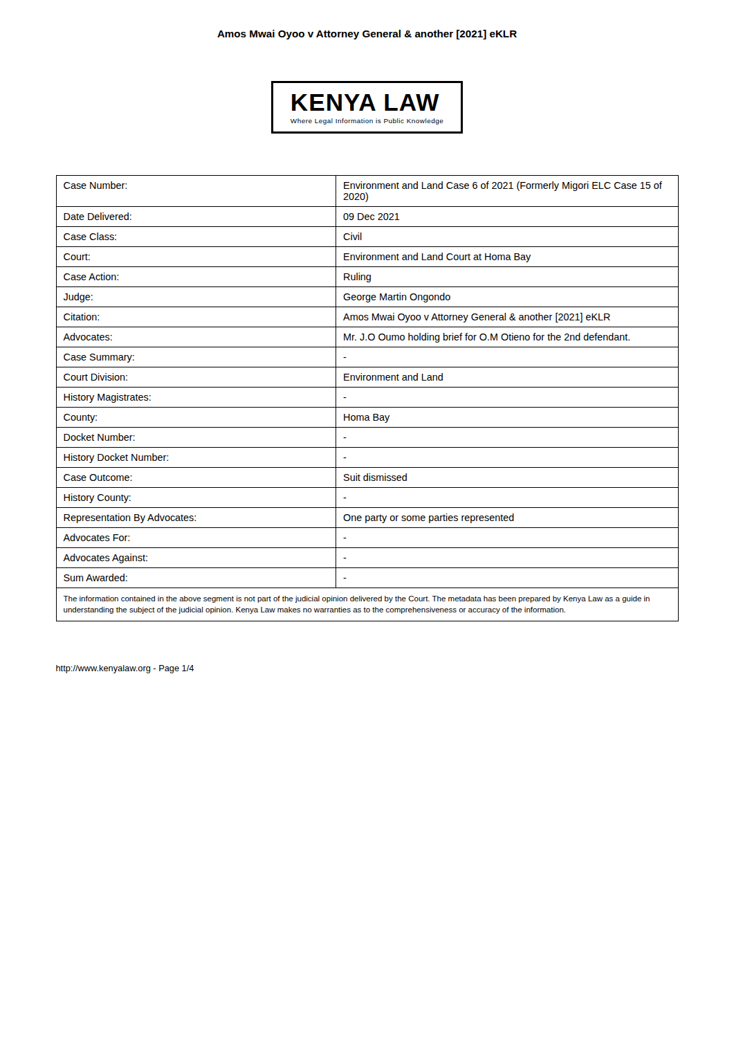Amos Mwai Oyoo v Attorney General & another [2021] eKLR
KENYA LAW
Where Legal Information is Public Knowledge
| Case Number: | Environment and Land Case 6 of 2021 (Formerly Migori ELC Case 15 of 2020) |
| Date Delivered: | 09 Dec 2021 |
| Case Class: | Civil |
| Court: | Environment and Land Court at Homa Bay |
| Case Action: | Ruling |
| Judge: | George Martin Ongondo |
| Citation: | Amos Mwai Oyoo v Attorney General & another [2021] eKLR |
| Advocates: | Mr. J.O Oumo holding brief for O.M Otieno for the 2nd defendant. |
| Case Summary: | - |
| Court Division: | Environment and Land |
| History Magistrates: | - |
| County: | Homa Bay |
| Docket Number: | - |
| History Docket Number: | - |
| Case Outcome: | Suit dismissed |
| History County: | - |
| Representation By Advocates: | One party or some parties represented |
| Advocates For: | - |
| Advocates Against: | - |
| Sum Awarded: | - |
The information contained in the above segment is not part of the judicial opinion delivered by the Court. The metadata has been prepared by Kenya Law as a guide in understanding the subject of the judicial opinion. Kenya Law makes no warranties as to the comprehensiveness or accuracy of the information.
http://www.kenyalaw.org - Page 1/4